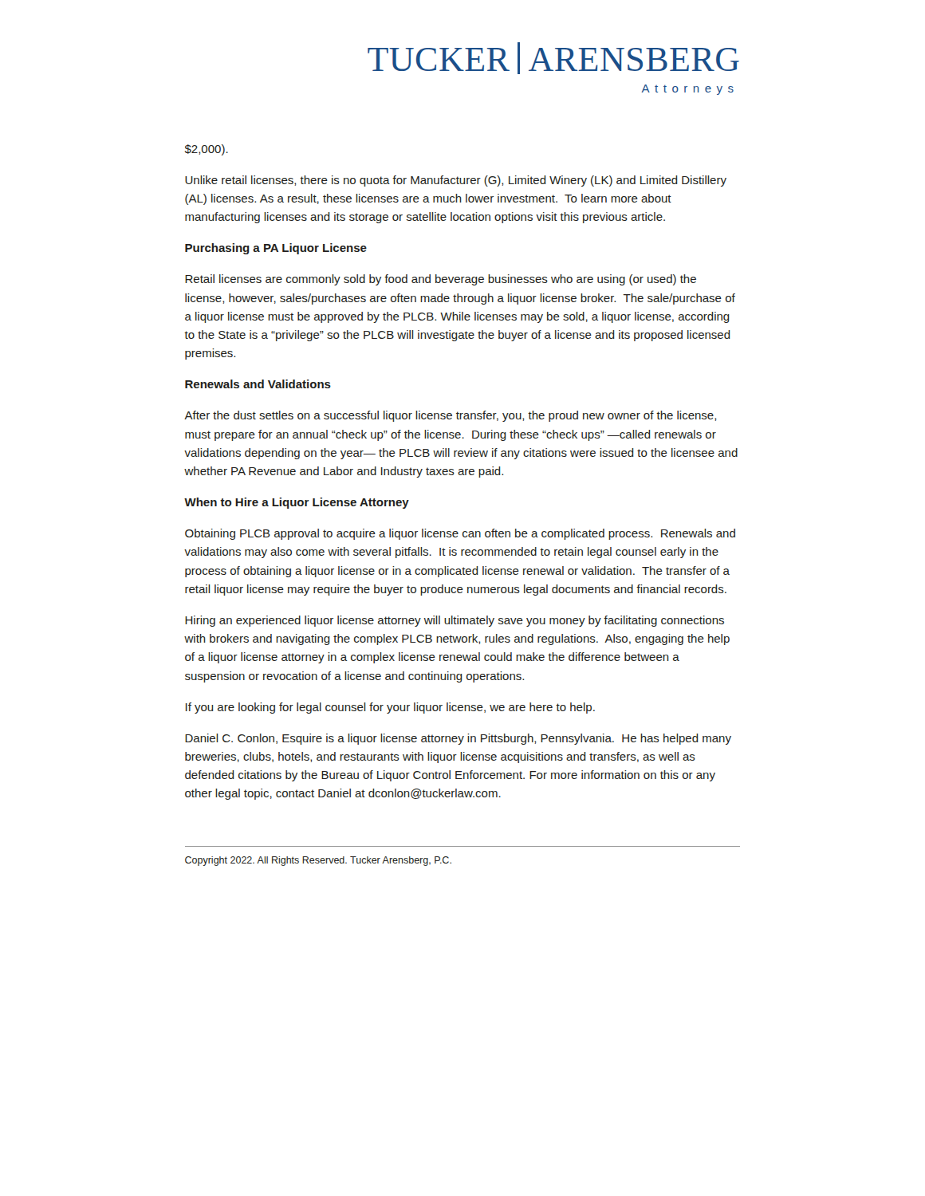TUCKER ARENSBERG
Attorneys
$2,000).
Unlike retail licenses, there is no quota for Manufacturer (G), Limited Winery (LK) and Limited Distillery (AL) licenses. As a result, these licenses are a much lower investment. To learn more about manufacturing licenses and its storage or satellite location options visit this previous article.
Purchasing a PA Liquor License
Retail licenses are commonly sold by food and beverage businesses who are using (or used) the license, however, sales/purchases are often made through a liquor license broker. The sale/purchase of a liquor license must be approved by the PLCB. While licenses may be sold, a liquor license, according to the State is a “privilege” so the PLCB will investigate the buyer of a license and its proposed licensed premises.
Renewals and Validations
After the dust settles on a successful liquor license transfer, you, the proud new owner of the license, must prepare for an annual “check up” of the license. During these “check ups” —called renewals or validations depending on the year— the PLCB will review if any citations were issued to the licensee and whether PA Revenue and Labor and Industry taxes are paid.
When to Hire a Liquor License Attorney
Obtaining PLCB approval to acquire a liquor license can often be a complicated process. Renewals and validations may also come with several pitfalls. It is recommended to retain legal counsel early in the process of obtaining a liquor license or in a complicated license renewal or validation. The transfer of a retail liquor license may require the buyer to produce numerous legal documents and financial records.
Hiring an experienced liquor license attorney will ultimately save you money by facilitating connections with brokers and navigating the complex PLCB network, rules and regulations. Also, engaging the help of a liquor license attorney in a complex license renewal could make the difference between a suspension or revocation of a license and continuing operations.
If you are looking for legal counsel for your liquor license, we are here to help.
Daniel C. Conlon, Esquire is a liquor license attorney in Pittsburgh, Pennsylvania. He has helped many breweries, clubs, hotels, and restaurants with liquor license acquisitions and transfers, as well as defended citations by the Bureau of Liquor Control Enforcement. For more information on this or any other legal topic, contact Daniel at dconlon@tuckerlaw.com.
Copyright 2022. All Rights Reserved. Tucker Arensberg, P.C.